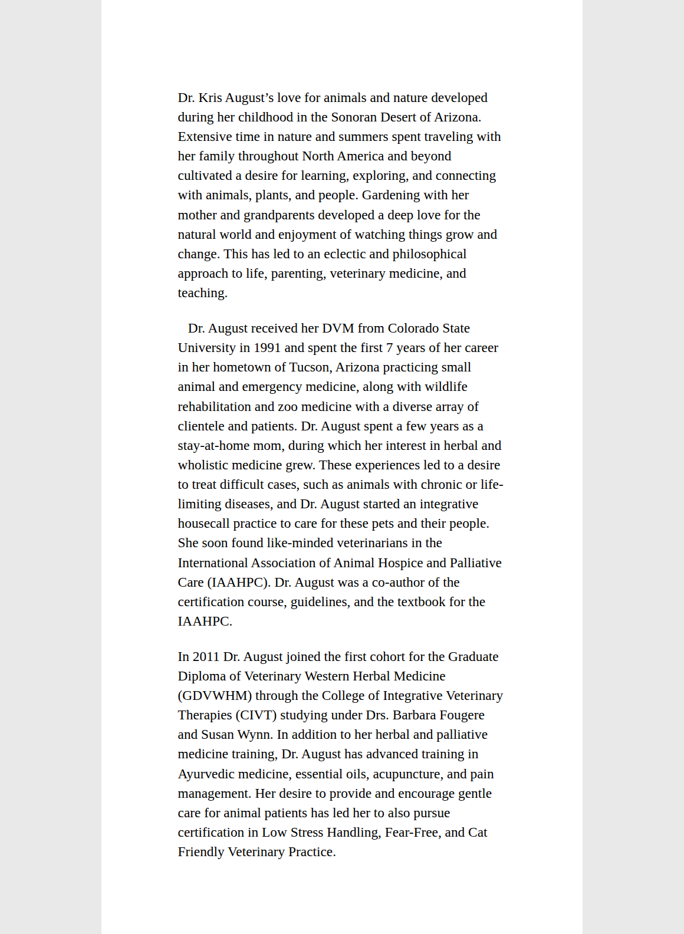Dr. Kris August’s love for animals and nature developed during her childhood in the Sonoran Desert of Arizona. Extensive time in nature and summers spent traveling with her family throughout North America and beyond cultivated a desire for learning, exploring, and connecting with animals, plants, and people. Gardening with her mother and grandparents developed a deep love for the natural world and enjoyment of watching things grow and change. This has led to an eclectic and philosophical approach to life, parenting, veterinary medicine, and teaching.
Dr. August received her DVM from Colorado State University in 1991 and spent the first 7 years of her career in her hometown of Tucson, Arizona practicing small animal and emergency medicine, along with wildlife rehabilitation and zoo medicine with a diverse array of clientele and patients. Dr. August spent a few years as a stay-at-home mom, during which her interest in herbal and wholistic medicine grew. These experiences led to a desire to treat difficult cases, such as animals with chronic or life-limiting diseases, and Dr. August started an integrative housecall practice to care for these pets and their people. She soon found like-minded veterinarians in the International Association of Animal Hospice and Palliative Care (IAAHPC). Dr. August was a co-author of the certification course, guidelines, and the textbook for the IAAHPC.
In 2011 Dr. August joined the first cohort for the Graduate Diploma of Veterinary Western Herbal Medicine (GDVWHM) through the College of Integrative Veterinary Therapies (CIVT) studying under Drs. Barbara Fougere and Susan Wynn. In addition to her herbal and palliative medicine training, Dr. August has advanced training in Ayurvedic medicine, essential oils, acupuncture, and pain management. Her desire to provide and encourage gentle care for animal patients has led her to also pursue certification in Low Stress Handling, Fear-Free, and Cat Friendly Veterinary Practice.